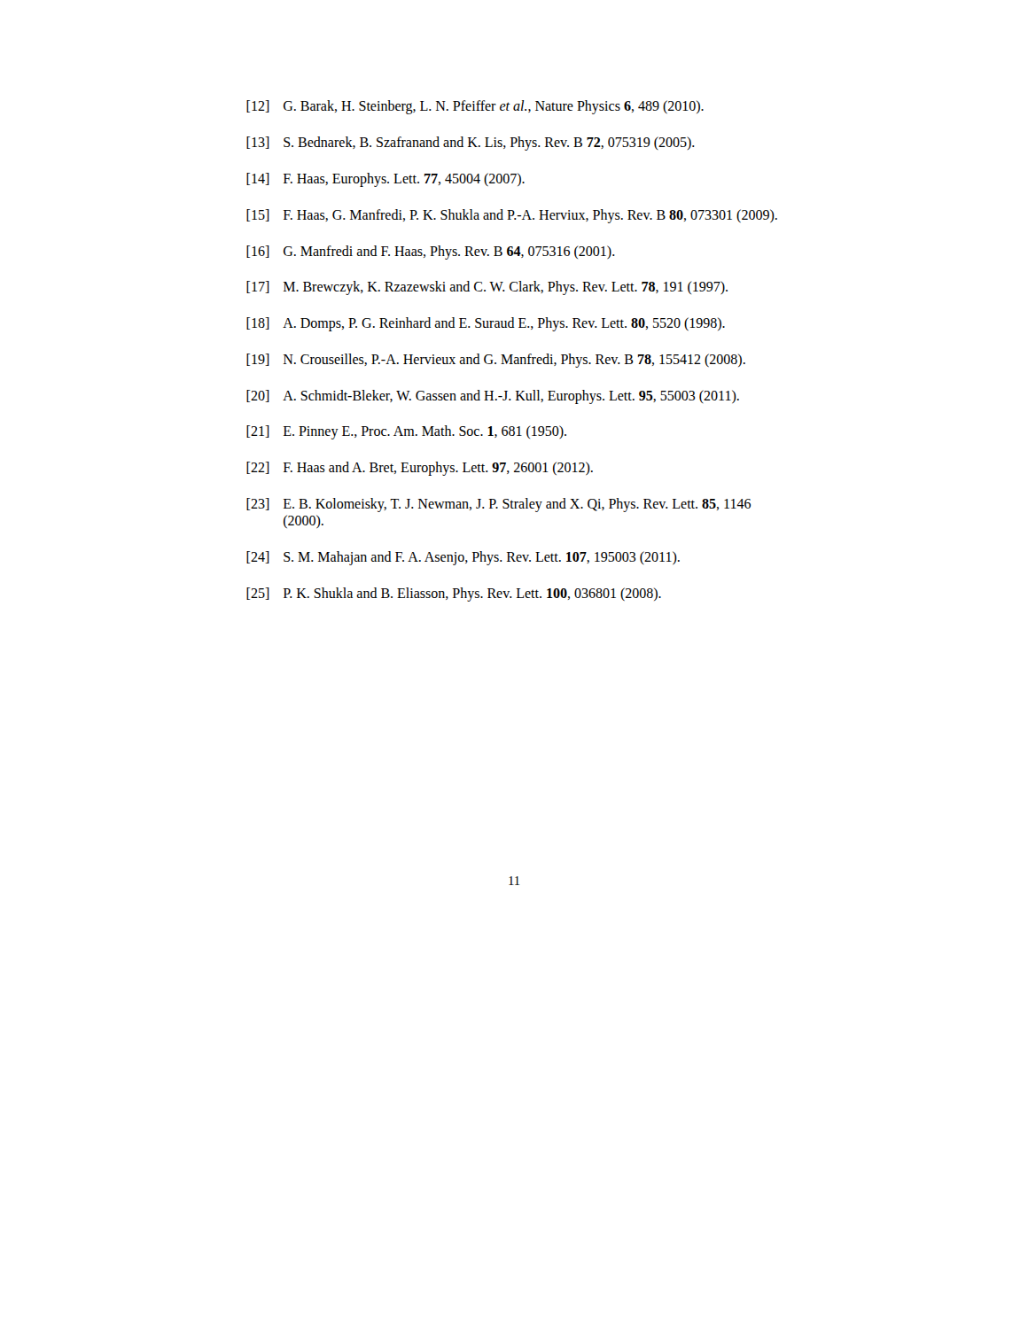[12] G. Barak, H. Steinberg, L. N. Pfeiffer et al., Nature Physics 6, 489 (2010).
[13] S. Bednarek, B. Szafranand and K. Lis, Phys. Rev. B 72, 075319 (2005).
[14] F. Haas, Europhys. Lett. 77, 45004 (2007).
[15] F. Haas, G. Manfredi, P. K. Shukla and P.-A. Herviux, Phys. Rev. B 80, 073301 (2009).
[16] G. Manfredi and F. Haas, Phys. Rev. B 64, 075316 (2001).
[17] M. Brewczyk, K. Rzazewski and C. W. Clark, Phys. Rev. Lett. 78, 191 (1997).
[18] A. Domps, P. G. Reinhard and E. Suraud E., Phys. Rev. Lett. 80, 5520 (1998).
[19] N. Crouseilles, P.-A. Hervieux and G. Manfredi, Phys. Rev. B 78, 155412 (2008).
[20] A. Schmidt-Bleker, W. Gassen and H.-J. Kull, Europhys. Lett. 95, 55003 (2011).
[21] E. Pinney E., Proc. Am. Math. Soc. 1, 681 (1950).
[22] F. Haas and A. Bret, Europhys. Lett. 97, 26001 (2012).
[23] E. B. Kolomeisky, T. J. Newman, J. P. Straley and X. Qi, Phys. Rev. Lett. 85, 1146 (2000).
[24] S. M. Mahajan and F. A. Asenjo, Phys. Rev. Lett. 107, 195003 (2011).
[25] P. K. Shukla and B. Eliasson, Phys. Rev. Lett. 100, 036801 (2008).
11